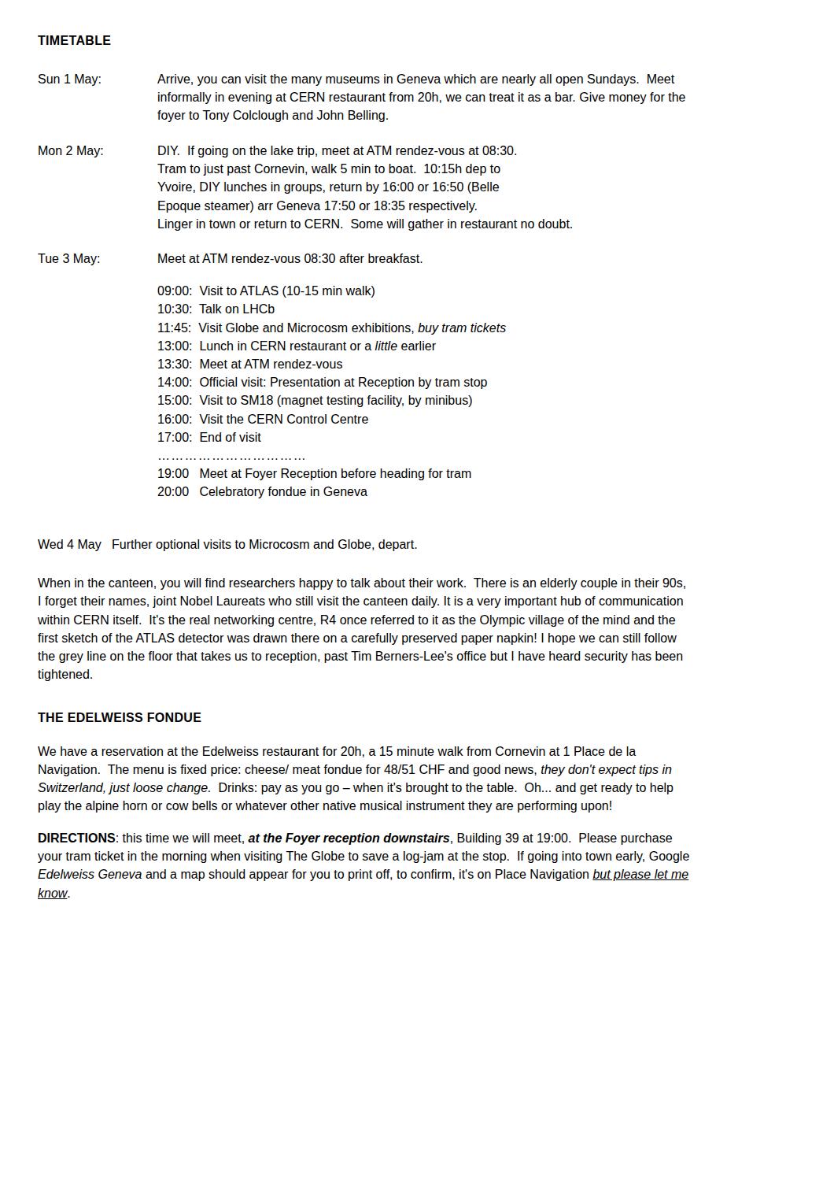TIMETABLE
| Sun 1 May: | Arrive, you can visit the many museums in Geneva which are nearly all open Sundays. Meet informally in evening at CERN restaurant from 20h, we can treat it as a bar. Give money for the foyer to Tony Colclough and John Belling. |
| Mon 2 May: | DIY. If going on the lake trip, meet at ATM rendez-vous at 08:30. Tram to just past Cornevin, walk 5 min to boat. 10:15h dep to Yvoire, DIY lunches in groups, return by 16:00 or 16:50 (Belle Epoque steamer) arr Geneva 17:50 or 18:35 respectively. Linger in town or return to CERN. Some will gather in restaurant no doubt. |
| Tue 3 May: | Meet at ATM rendez-vous 08:30 after breakfast. 09:00: Visit to ATLAS (10-15 min walk) 10:30: Talk on LHCb 11:45: Visit Globe and Microcosm exhibitions, buy tram tickets 13:00: Lunch in CERN restaurant or a little earlier 13:30: Meet at ATM rendez-vous 14:00: Official visit: Presentation at Reception by tram stop 15:00: Visit to SM18 (magnet testing facility, by minibus) 16:00: Visit the CERN Control Centre 17:00: End of visit …………………………… 19:00 Meet at Foyer Reception before heading for tram 20:00 Celebratory fondue in Geneva |
Wed 4 May Further optional visits to Microcosm and Globe, depart.
When in the canteen, you will find researchers happy to talk about their work. There is an elderly couple in their 90s, I forget their names, joint Nobel Laureats who still visit the canteen daily. It is a very important hub of communication within CERN itself. It's the real networking centre, R4 once referred to it as the Olympic village of the mind and the first sketch of the ATLAS detector was drawn there on a carefully preserved paper napkin! I hope we can still follow the grey line on the floor that takes us to reception, past Tim Berners-Lee's office but I have heard security has been tightened.
THE EDELWEISS FONDUE
We have a reservation at the Edelweiss restaurant for 20h, a 15 minute walk from Cornevin at 1 Place de la Navigation. The menu is fixed price: cheese/ meat fondue for 48/51 CHF and good news, they don't expect tips in Switzerland, just loose change. Drinks: pay as you go – when it's brought to the table. Oh... and get ready to help play the alpine horn or cow bells or whatever other native musical instrument they are performing upon!
DIRECTIONS: this time we will meet, at the Foyer reception downstairs, Building 39 at 19:00. Please purchase your tram ticket in the morning when visiting The Globe to save a log-jam at the stop. If going into town early, Google Edelweiss Geneva and a map should appear for you to print off, to confirm, it's on Place Navigation but please let me know.